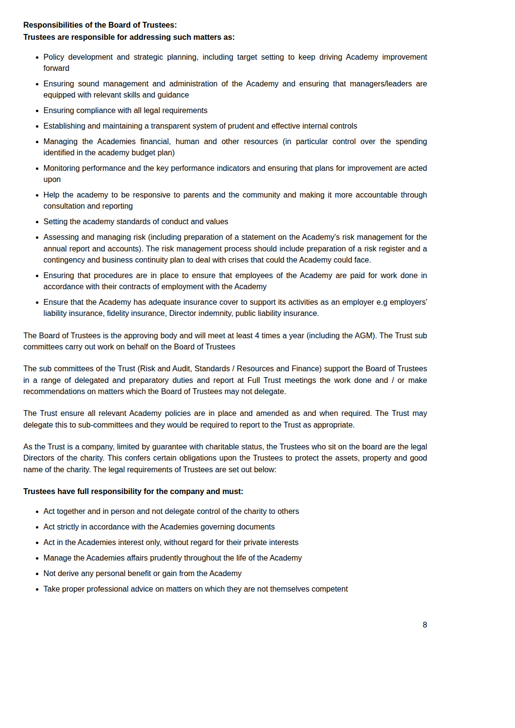Responsibilities of the Board of Trustees:
Trustees are responsible for addressing such matters as:
Policy development and strategic planning, including target setting to keep driving Academy improvement forward
Ensuring sound management and administration of the Academy and ensuring that managers/leaders are equipped with relevant skills and guidance
Ensuring compliance with all legal requirements
Establishing and maintaining a transparent system of prudent and effective internal controls
Managing the Academies financial, human and other resources (in particular control over the spending identified in the academy budget plan)
Monitoring performance and the key performance indicators and ensuring that plans for improvement are acted upon
Help the academy to be responsive to parents and the community and making it more accountable through consultation and reporting
Setting the academy standards of conduct and values
Assessing and managing risk (including preparation of a statement on the Academy's risk management for the annual report and accounts). The risk management process should include preparation of a risk register and a contingency and business continuity plan to deal with crises that could the Academy could face.
Ensuring that procedures are in place to ensure that employees of the Academy are paid for work done in accordance with their contracts of employment with the Academy
Ensure that the Academy has adequate insurance cover to support its activities as an employer e.g employers' liability insurance, fidelity insurance, Director indemnity, public liability insurance.
The Board of Trustees is the approving body and will meet at least 4 times a year (including the AGM). The Trust sub committees carry out work on behalf on the Board of Trustees
The sub committees of the Trust (Risk and Audit, Standards / Resources and Finance) support the Board of Trustees in a range of delegated and preparatory duties and report at Full Trust meetings the work done and / or make recommendations on matters which the Board of Trustees may not delegate.
The Trust ensure all relevant Academy policies are in place and amended as and when required. The Trust may delegate this to sub-committees and they would be required to report to the Trust as appropriate.
As the Trust is a company, limited by guarantee with charitable status, the Trustees who sit on the board are the legal Directors of the charity. This confers certain obligations upon the Trustees to protect the assets, property and good name of the charity. The legal requirements of Trustees are set out below:
Trustees have full responsibility for the company and must:
Act together and in person and not delegate control of the charity to others
Act strictly in accordance with the Academies governing documents
Act in the Academies interest only, without regard for their private interests
Manage the Academies affairs prudently throughout the life of the Academy
Not derive any personal benefit or gain from the Academy
Take proper professional advice on matters on which they are not themselves competent
8